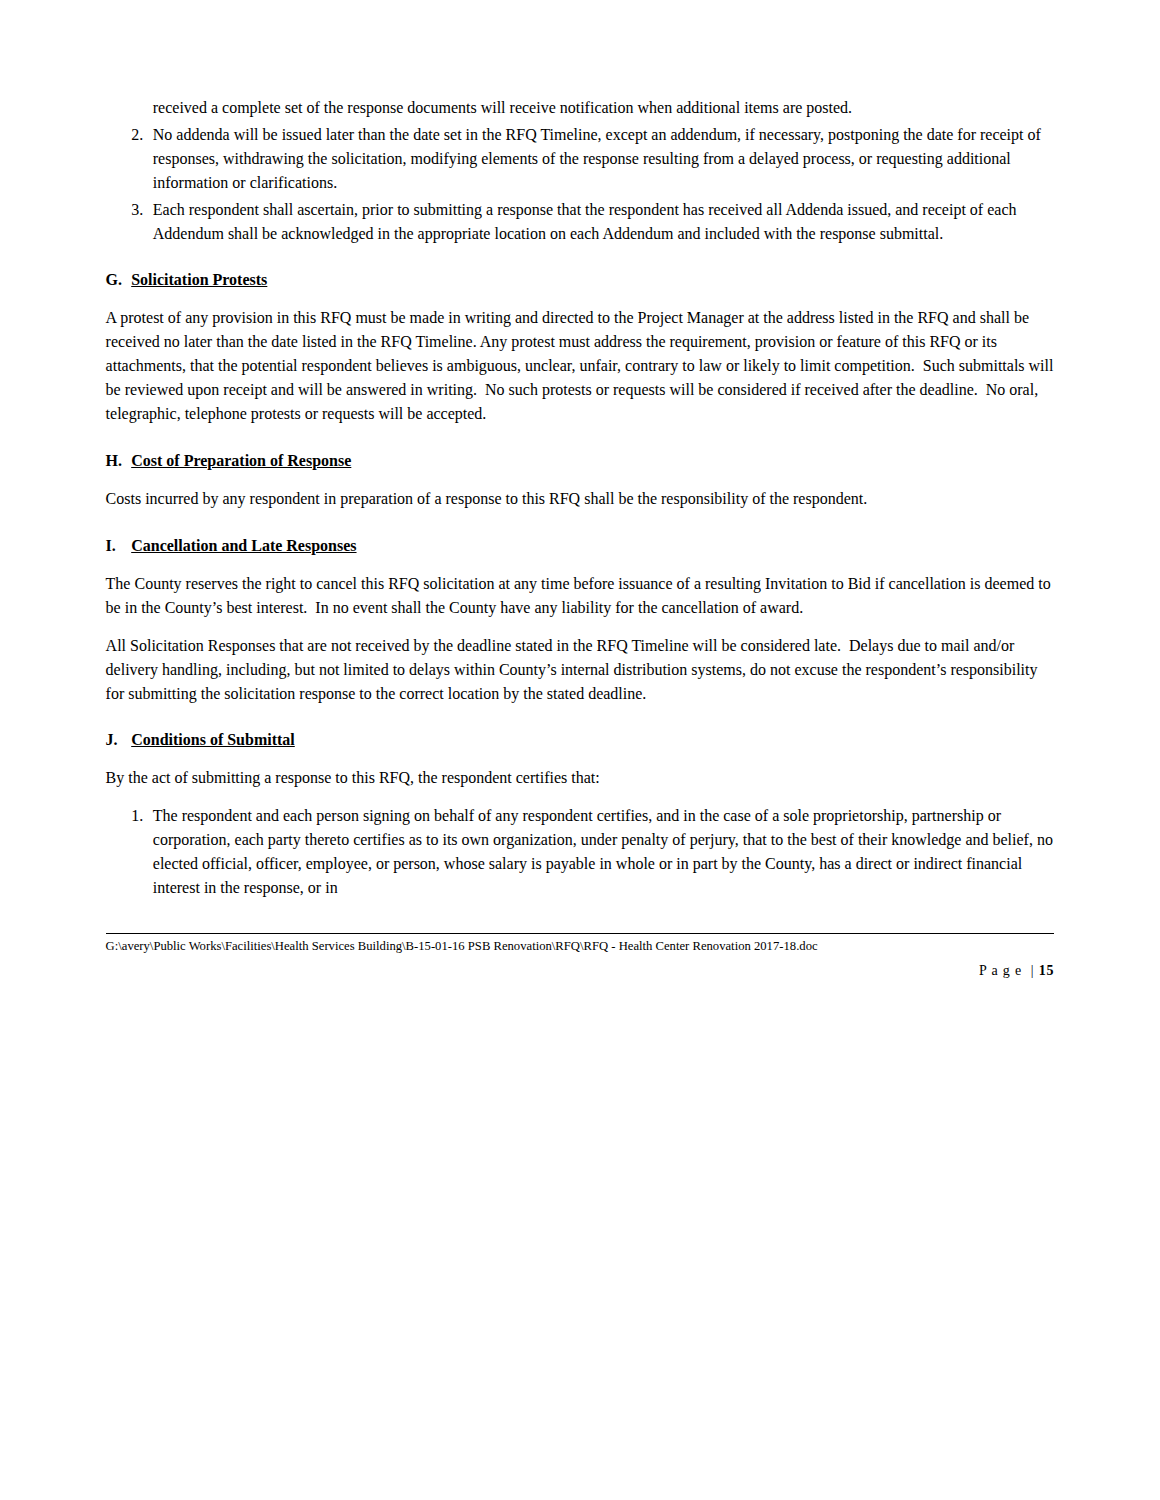received a complete set of the response documents will receive notification when additional items are posted.
No addenda will be issued later than the date set in the RFQ Timeline, except an addendum, if necessary, postponing the date for receipt of responses, withdrawing the solicitation, modifying elements of the response resulting from a delayed process, or requesting additional information or clarifications.
Each respondent shall ascertain, prior to submitting a response that the respondent has received all Addenda issued, and receipt of each Addendum shall be acknowledged in the appropriate location on each Addendum and included with the response submittal.
G. Solicitation Protests
A protest of any provision in this RFQ must be made in writing and directed to the Project Manager at the address listed in the RFQ and shall be received no later than the date listed in the RFQ Timeline. Any protest must address the requirement, provision or feature of this RFQ or its attachments, that the potential respondent believes is ambiguous, unclear, unfair, contrary to law or likely to limit competition. Such submittals will be reviewed upon receipt and will be answered in writing. No such protests or requests will be considered if received after the deadline. No oral, telegraphic, telephone protests or requests will be accepted.
H. Cost of Preparation of Response
Costs incurred by any respondent in preparation of a response to this RFQ shall be the responsibility of the respondent.
I. Cancellation and Late Responses
The County reserves the right to cancel this RFQ solicitation at any time before issuance of a resulting Invitation to Bid if cancellation is deemed to be in the County’s best interest. In no event shall the County have any liability for the cancellation of award.
All Solicitation Responses that are not received by the deadline stated in the RFQ Timeline will be considered late. Delays due to mail and/or delivery handling, including, but not limited to delays within County’s internal distribution systems, do not excuse the respondent’s responsibility for submitting the solicitation response to the correct location by the stated deadline.
J. Conditions of Submittal
By the act of submitting a response to this RFQ, the respondent certifies that:
The respondent and each person signing on behalf of any respondent certifies, and in the case of a sole proprietorship, partnership or corporation, each party thereto certifies as to its own organization, under penalty of perjury, that to the best of their knowledge and belief, no elected official, officer, employee, or person, whose salary is payable in whole or in part by the County, has a direct or indirect financial interest in the response, or in
G:\avery\Public Works\Facilities\Health Services Building\B-15-01-16 PSB Renovation\RFQ\RFQ - Health Center Renovation 2017-18.doc P a g e | 15